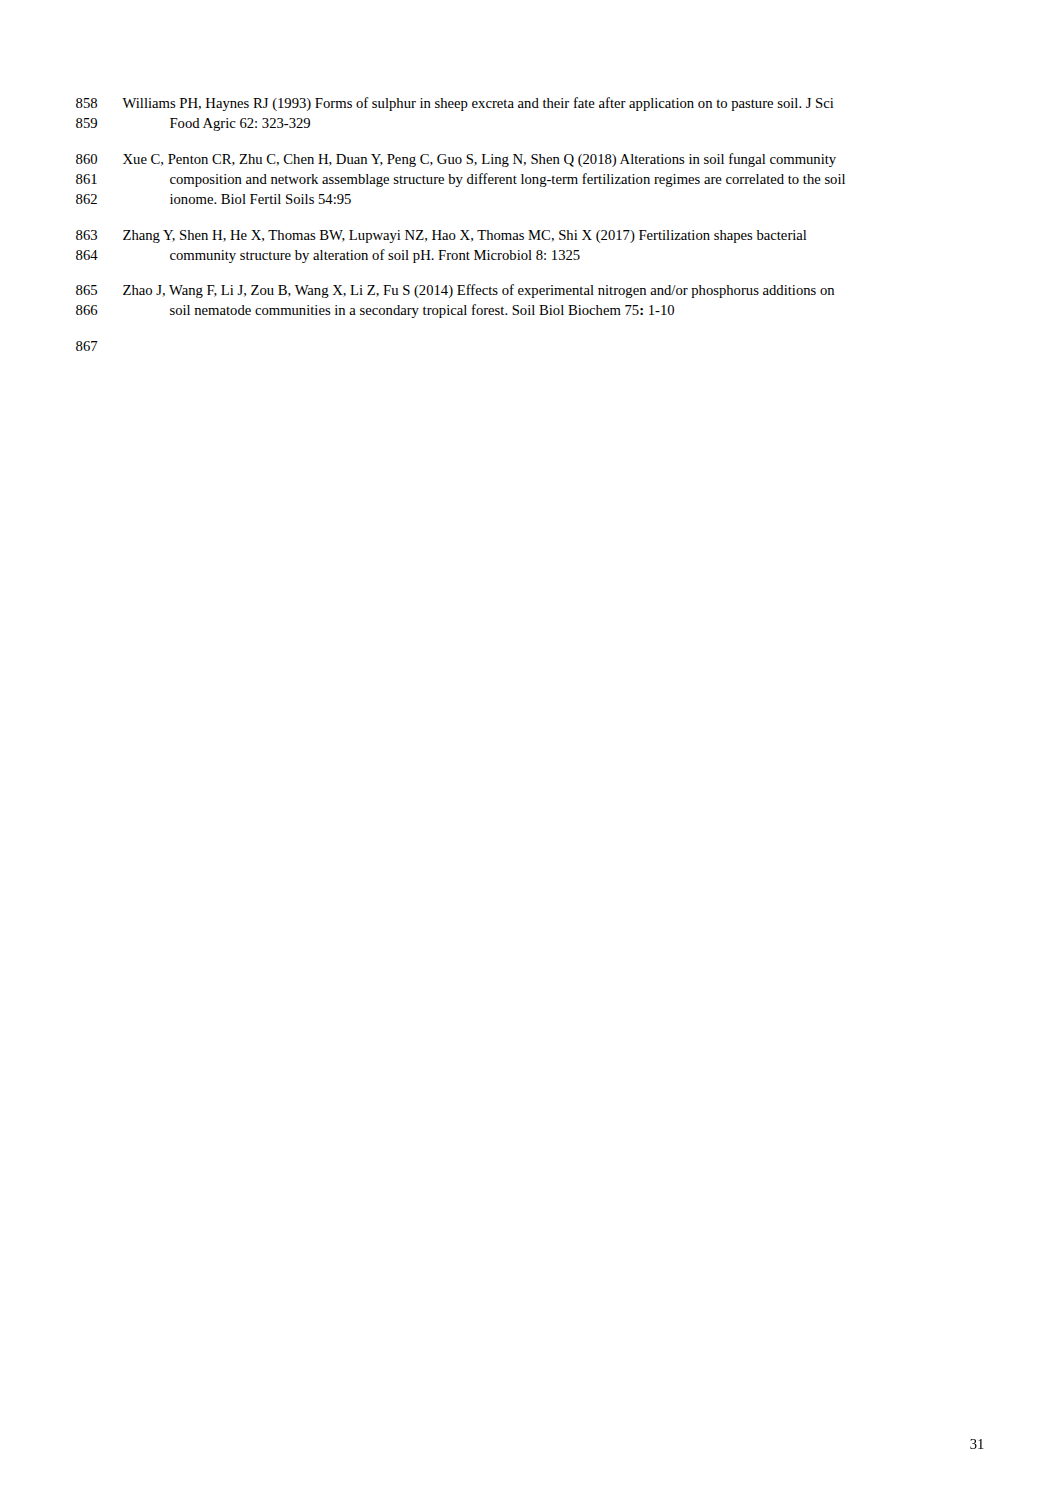858 859
Williams PH, Haynes RJ (1993) Forms of sulphur in sheep excreta and their fate after application on to pasture soil. J Sci Food Agric 62: 323-329
860 861 862
Xue C, Penton CR, Zhu C, Chen H, Duan Y, Peng C, Guo S, Ling N, Shen Q (2018) Alterations in soil fungal community composition and network assemblage structure by different long-term fertilization regimes are correlated to the soil ionome. Biol Fertil Soils 54:95
863 864
Zhang Y, Shen H, He X, Thomas BW, Lupwayi NZ, Hao X, Thomas MC, Shi X (2017) Fertilization shapes bacterial community structure by alteration of soil pH. Front Microbiol 8: 1325
865 866
Zhao J, Wang F, Li J, Zou B, Wang X, Li Z, Fu S (2014) Effects of experimental nitrogen and/or phosphorus additions on soil nematode communities in a secondary tropical forest. Soil Biol Biochem 75: 1-10
867
31